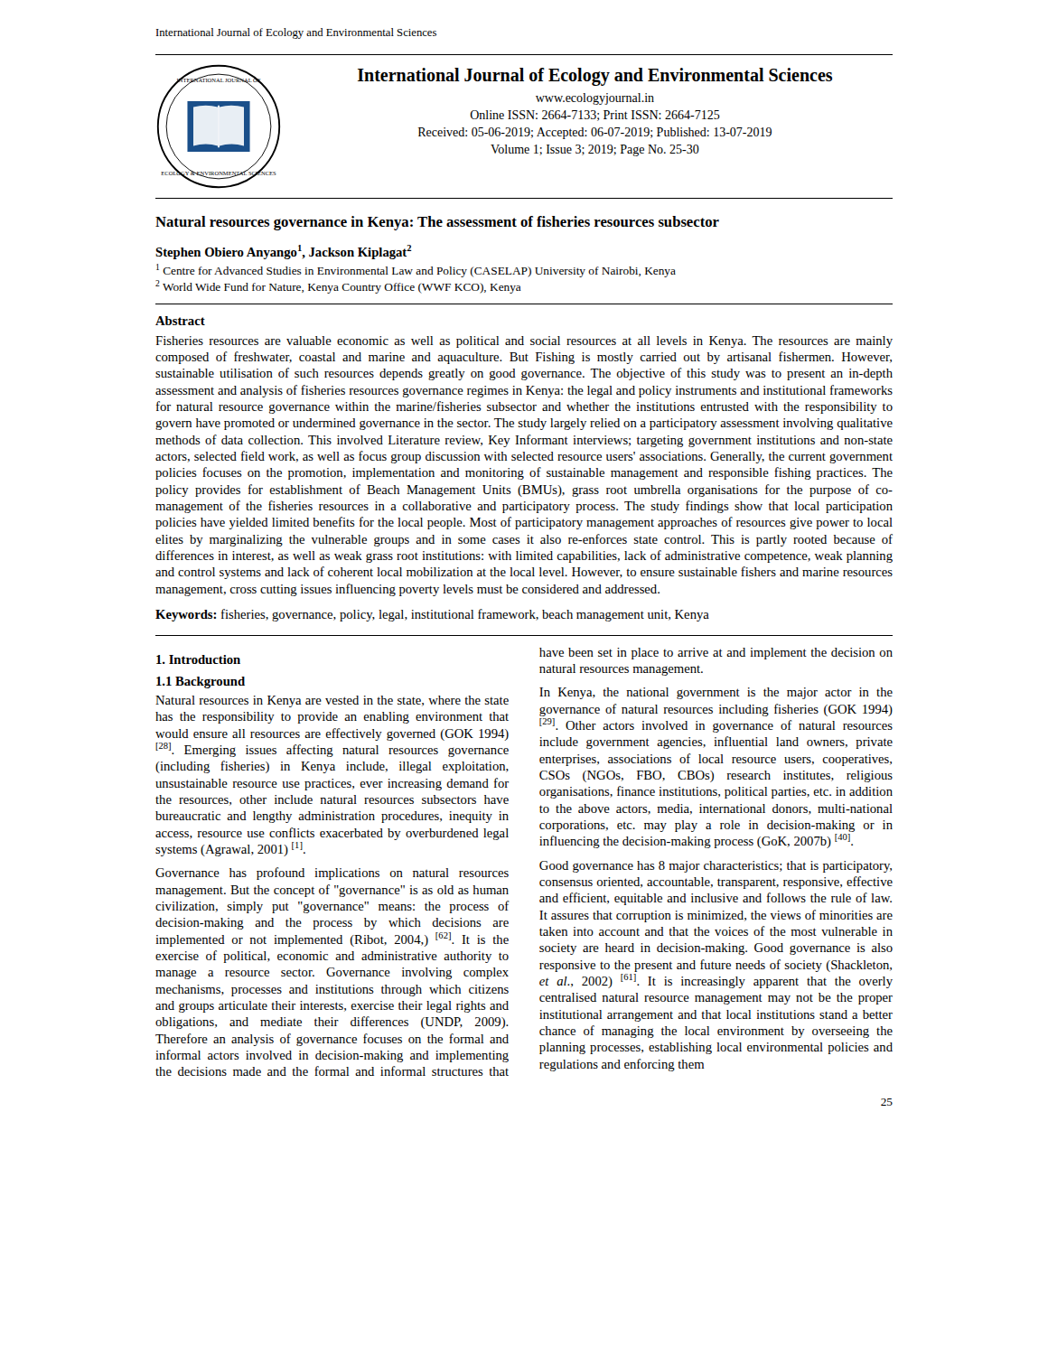International Journal of Ecology and Environmental Sciences
INTERNATIONAL JOURNAL OF ECOLOGY & ENVIRONMENTAL SCIENCES
International Journal of Ecology and Environmental Sciences
www.ecologyjournal.in
Online ISSN: 2664-7133; Print ISSN: 2664-7125
Received: 05-06-2019; Accepted: 06-07-2019; Published: 13-07-2019
Volume 1; Issue 3; 2019; Page No. 25-30
Natural resources governance in Kenya: The assessment of fisheries resources subsector
Stephen Obiero Anyango1, Jackson Kiplagat2
1 Centre for Advanced Studies in Environmental Law and Policy (CASELAP) University of Nairobi, Kenya
2 World Wide Fund for Nature, Kenya Country Office (WWF KCO), Kenya
Abstract
Fisheries resources are valuable economic as well as political and social resources at all levels in Kenya. The resources are mainly composed of freshwater, coastal and marine and aquaculture. But Fishing is mostly carried out by artisanal fishermen. However, sustainable utilisation of such resources depends greatly on good governance. The objective of this study was to present an in-depth assessment and analysis of fisheries resources governance regimes in Kenya: the legal and policy instruments and institutional frameworks for natural resource governance within the marine/fisheries subsector and whether the institutions entrusted with the responsibility to govern have promoted or undermined governance in the sector. The study largely relied on a participatory assessment involving qualitative methods of data collection. This involved Literature review, Key Informant interviews; targeting government institutions and non-state actors, selected field work, as well as focus group discussion with selected resource users' associations. Generally, the current government policies focuses on the promotion, implementation and monitoring of sustainable management and responsible fishing practices. The policy provides for establishment of Beach Management Units (BMUs), grass root umbrella organisations for the purpose of co-management of the fisheries resources in a collaborative and participatory process. The study findings show that local participation policies have yielded limited benefits for the local people. Most of participatory management approaches of resources give power to local elites by marginalizing the vulnerable groups and in some cases it also re-enforces state control. This is partly rooted because of differences in interest, as well as weak grass root institutions: with limited capabilities, lack of administrative competence, weak planning and control systems and lack of coherent local mobilization at the local level. However, to ensure sustainable fishers and marine resources management, cross cutting issues influencing poverty levels must be considered and addressed.
Keywords: fisheries, governance, policy, legal, institutional framework, beach management unit, Kenya
1. Introduction
1.1 Background
Natural resources in Kenya are vested in the state, where the state has the responsibility to provide an enabling environment that would ensure all resources are effectively governed (GOK 1994) [28]. Emerging issues affecting natural resources governance (including fisheries) in Kenya include, illegal exploitation, unsustainable resource use practices, ever increasing demand for the resources, other include natural resources subsectors have bureaucratic and lengthy administration procedures, inequity in access, resource use conflicts exacerbated by overburdened legal systems (Agrawal, 2001) [1].
Governance has profound implications on natural resources management. But the concept of "governance" is as old as human civilization, simply put "governance" means: the process of decision-making and the process by which decisions are implemented or not implemented (Ribot, 2004,) [62]. It is the exercise of political, economic and administrative authority to manage a resource sector. Governance involving complex mechanisms, processes and institutions through which citizens and groups articulate their interests, exercise their legal rights and obligations, and mediate their differences (UNDP, 2009). Therefore an analysis of governance focuses on the formal and informal actors involved in decision-making and implementing the decisions made and the formal and informal structures that have been set in place to arrive at and implement the decision on natural resources management.
In Kenya, the national government is the major actor in the governance of natural resources including fisheries (GOK 1994) [29]. Other actors involved in governance of natural resources include government agencies, influential land owners, private enterprises, associations of local resource users, cooperatives, CSOs (NGOs, FBO, CBOs) research institutes, religious organisations, finance institutions, political parties, etc. in addition to the above actors, media, international donors, multi-national corporations, etc. may play a role in decision-making or in influencing the decision-making process (GoK, 2007b) [40].
Good governance has 8 major characteristics; that is participatory, consensus oriented, accountable, transparent, responsive, effective and efficient, equitable and inclusive and follows the rule of law. It assures that corruption is minimized, the views of minorities are taken into account and that the voices of the most vulnerable in society are heard in decision-making. Good governance is also responsive to the present and future needs of society (Shackleton, et al., 2002) [61]. It is increasingly apparent that the overly centralised natural resource management may not be the proper institutional arrangement and that local institutions stand a better chance of managing the local environment by overseeing the planning processes, establishing local environmental policies and regulations and enforcing them
25